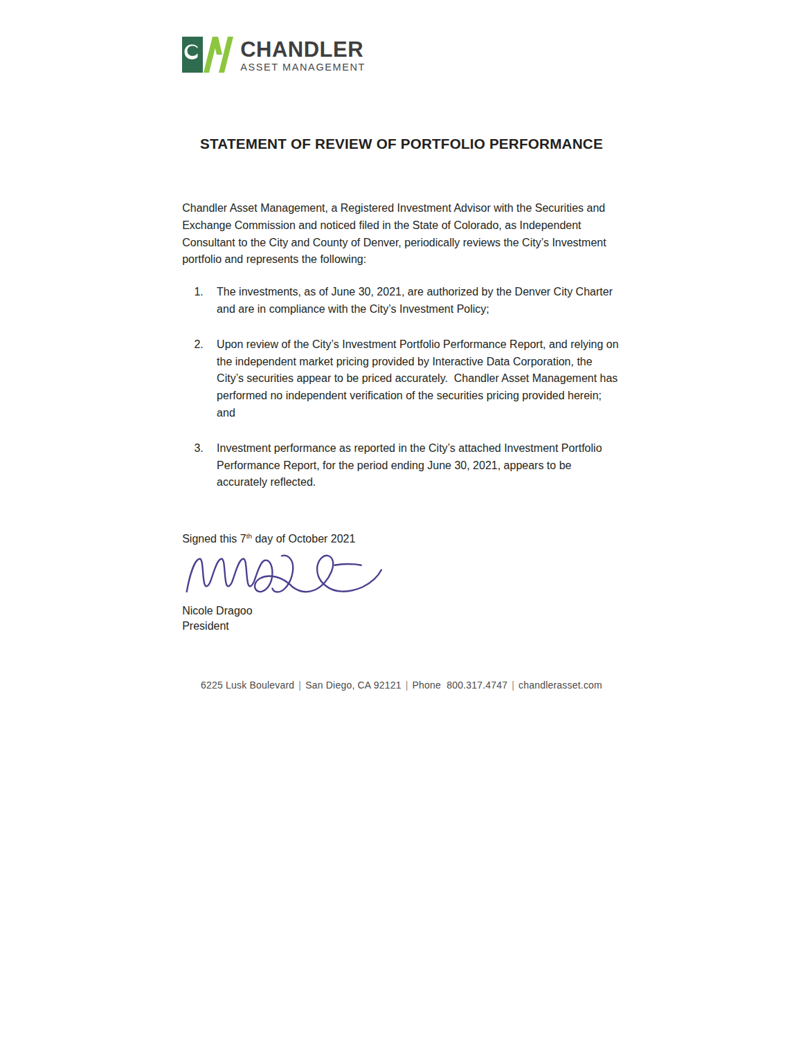CHANDLER ASSET MANAGEMENT
STATEMENT OF REVIEW OF PORTFOLIO PERFORMANCE
Chandler Asset Management, a Registered Investment Advisor with the Securities and Exchange Commission and noticed filed in the State of Colorado, as Independent Consultant to the City and County of Denver, periodically reviews the City’s Investment portfolio and represents the following:
The investments, as of June 30, 2021, are authorized by the Denver City Charter and are in compliance with the City’s Investment Policy;
Upon review of the City’s Investment Portfolio Performance Report, and relying on the independent market pricing provided by Interactive Data Corporation, the City’s securities appear to be priced accurately. Chandler Asset Management has performed no independent verification of the securities pricing provided herein; and
Investment performance as reported in the City’s attached Investment Portfolio Performance Report, for the period ending June 30, 2021, appears to be accurately reflected.
Signed this 7th day of October 2021
Nicole Dragoo
President
6225 Lusk Boulevard|San Diego, CA 92121|Phone 800.317.4747|chandlerasset.com